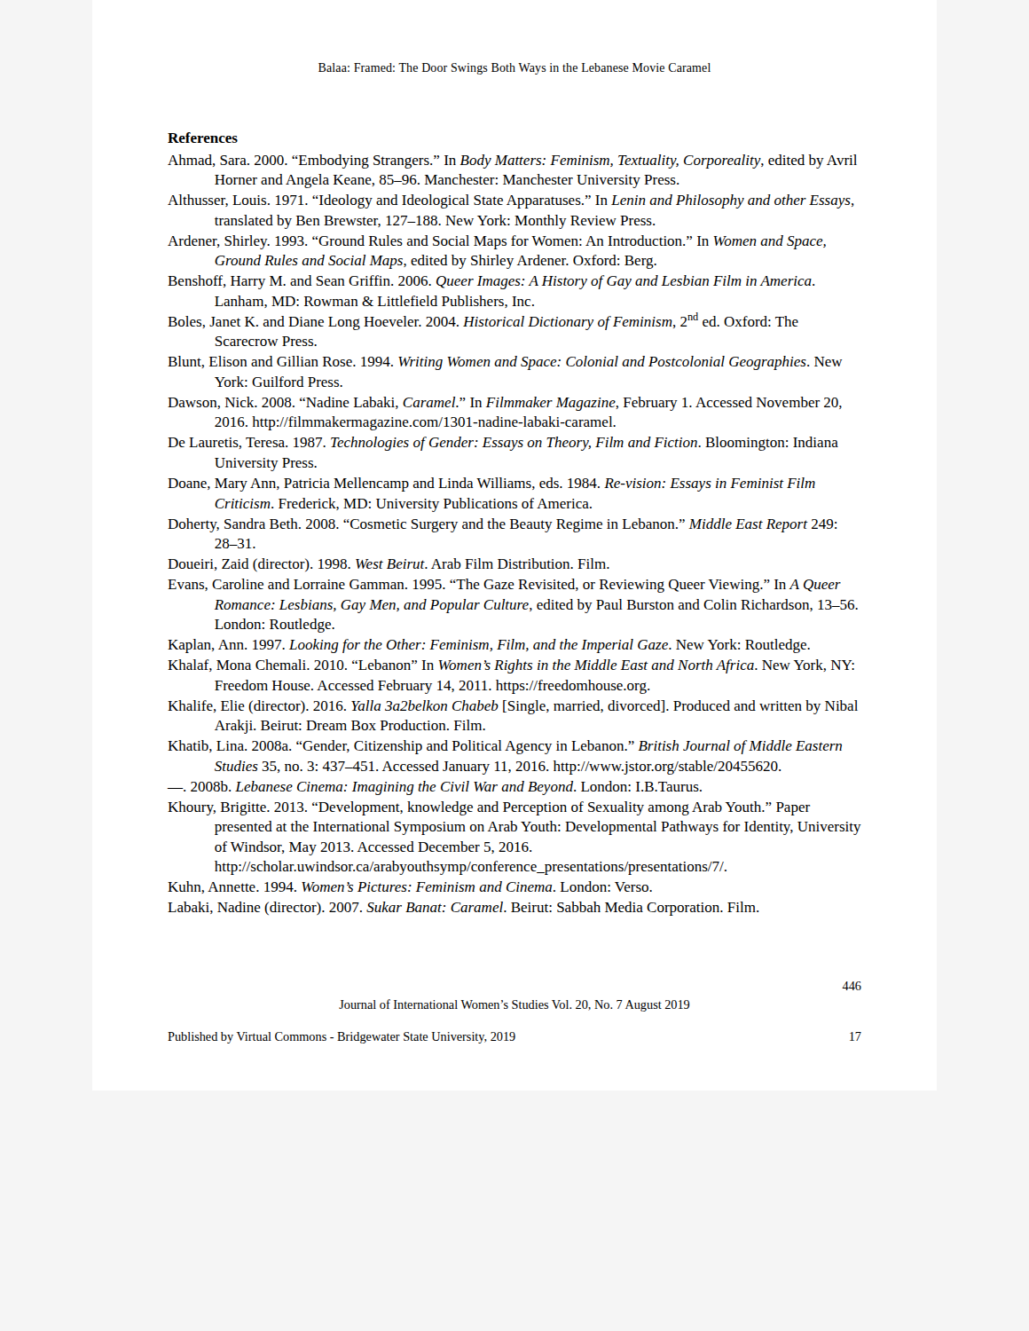Balaa: Framed: The Door Swings Both Ways in the Lebanese Movie Caramel
References
Ahmad, Sara. 2000. “Embodying Strangers.” In Body Matters: Feminism, Textuality, Corporeality, edited by Avril Horner and Angela Keane, 85–96. Manchester: Manchester University Press.
Althusser, Louis. 1971. “Ideology and Ideological State Apparatuses.” In Lenin and Philosophy and other Essays, translated by Ben Brewster, 127–188. New York: Monthly Review Press.
Ardener, Shirley. 1993. “Ground Rules and Social Maps for Women: An Introduction.” In Women and Space, Ground Rules and Social Maps, edited by Shirley Ardener. Oxford: Berg.
Benshoff, Harry M. and Sean Griffin. 2006. Queer Images: A History of Gay and Lesbian Film in America. Lanham, MD: Rowman & Littlefield Publishers, Inc.
Boles, Janet K. and Diane Long Hoeveler. 2004. Historical Dictionary of Feminism, 2nd ed. Oxford: The Scarecrow Press.
Blunt, Elison and Gillian Rose. 1994. Writing Women and Space: Colonial and Postcolonial Geographies. New York: Guilford Press.
Dawson, Nick. 2008. “Nadine Labaki, Caramel.” In Filmmaker Magazine, February 1. Accessed November 20, 2016. http://filmmakermagazine.com/1301-nadine-labaki-caramel.
De Lauretis, Teresa. 1987. Technologies of Gender: Essays on Theory, Film and Fiction. Bloomington: Indiana University Press.
Doane, Mary Ann, Patricia Mellencamp and Linda Williams, eds. 1984. Re-vision: Essays in Feminist Film Criticism. Frederick, MD: University Publications of America.
Doherty, Sandra Beth. 2008. “Cosmetic Surgery and the Beauty Regime in Lebanon.” Middle East Report 249: 28–31.
Doueiri, Zaid (director). 1998. West Beirut. Arab Film Distribution. Film.
Evans, Caroline and Lorraine Gamman. 1995. “The Gaze Revisited, or Reviewing Queer Viewing.” In A Queer Romance: Lesbians, Gay Men, and Popular Culture, edited by Paul Burston and Colin Richardson, 13–56. London: Routledge.
Kaplan, Ann. 1997. Looking for the Other: Feminism, Film, and the Imperial Gaze. New York: Routledge.
Khalaf, Mona Chemali. 2010. “Lebanon” In Women’s Rights in the Middle East and North Africa. New York, NY: Freedom House. Accessed February 14, 2011. https://freedomhouse.org.
Khalife, Elie (director). 2016. Yalla 3a2belkon Chabeb [Single, married, divorced]. Produced and written by Nibal Arakji. Beirut: Dream Box Production. Film.
Khatib, Lina. 2008a. “Gender, Citizenship and Political Agency in Lebanon.” British Journal of Middle Eastern Studies 35, no. 3: 437–451. Accessed January 11, 2016. http://www.jstor.org/stable/20455620.
—. 2008b. Lebanese Cinema: Imagining the Civil War and Beyond. London: I.B.Taurus.
Khoury, Brigitte. 2013. “Development, knowledge and Perception of Sexuality among Arab Youth.” Paper presented at the International Symposium on Arab Youth: Developmental Pathways for Identity, University of Windsor, May 2013. Accessed December 5, 2016. http://scholar.uwindsor.ca/arabyouthsymp/conference_presentations/presentations/7/.
Kuhn, Annette. 1994. Women’s Pictures: Feminism and Cinema. London: Verso.
Labaki, Nadine (director). 2007. Sukar Banat: Caramel. Beirut: Sabbah Media Corporation. Film.
446
Journal of International Women’s Studies Vol. 20, No. 7 August 2019
Published by Virtual Commons - Bridgewater State University, 2019 17